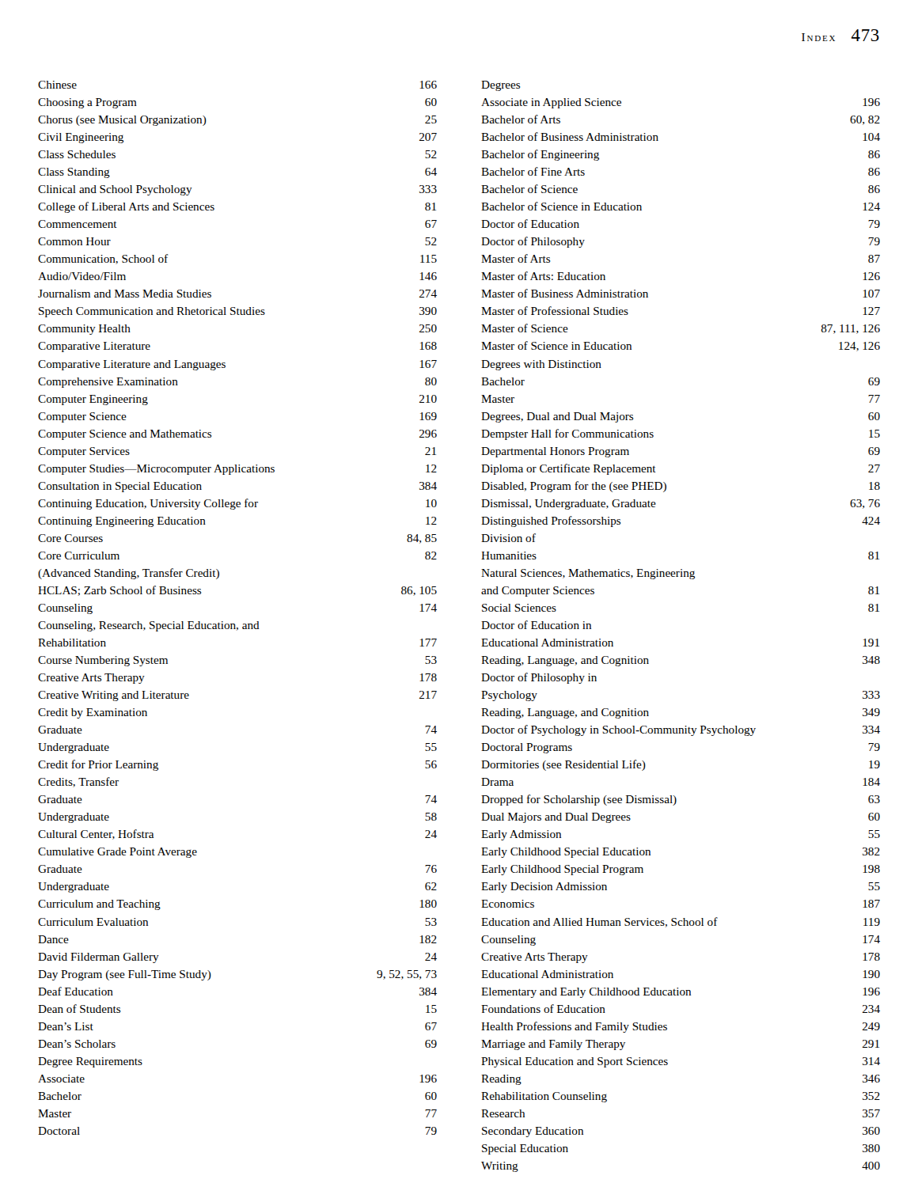Index 473
| Chinese | 166 |
| Choosing a Program | 60 |
| Chorus (see Musical Organization) | 25 |
| Civil Engineering | 207 |
| Class Schedules | 52 |
| Class Standing | 64 |
| Clinical and School Psychology | 333 |
| College of Liberal Arts and Sciences | 81 |
| Commencement | 67 |
| Common Hour | 52 |
| Communication, School of | 115 |
| Audio/Video/Film | 146 |
| Journalism and Mass Media Studies | 274 |
| Speech Communication and Rhetorical Studies | 390 |
| Community Health | 250 |
| Comparative Literature | 168 |
| Comparative Literature and Languages | 167 |
| Comprehensive Examination | 80 |
| Computer Engineering | 210 |
| Computer Science | 169 |
| Computer Science and Mathematics | 296 |
| Computer Services | 21 |
| Computer Studies—Microcomputer Applications | 12 |
| Consultation in Special Education | 384 |
| Continuing Education, University College for | 10 |
| Continuing Engineering Education | 12 |
| Core Courses | 84, 85 |
| Core Curriculum | 82 |
| (Advanced Standing, Transfer Credit) | |
| HCLAS; Zarb School of Business | 86, 105 |
| Counseling | 174 |
| Counseling, Research, Special Education, and | |
| Rehabilitation | 177 |
| Course Numbering System | 53 |
| Creative Arts Therapy | 178 |
| Creative Writing and Literature | 217 |
| Credit by Examination | |
| Graduate | 74 |
| Undergraduate | 55 |
| Credit for Prior Learning | 56 |
| Credits, Transfer | |
| Graduate | 74 |
| Undergraduate | 58 |
| Cultural Center, Hofstra | 24 |
| Cumulative Grade Point Average | |
| Graduate | 76 |
| Undergraduate | 62 |
| Curriculum and Teaching | 180 |
| Curriculum Evaluation | 53 |
| Dance | 182 |
| David Filderman Gallery | 24 |
| Day Program (see Full-Time Study) | 9, 52, 55, 73 |
| Deaf Education | 384 |
| Dean of Students | 15 |
| Dean’s List | 67 |
| Dean’s Scholars | 69 |
| Degree Requirements | |
| Associate | 196 |
| Bachelor | 60 |
| Master | 77 |
| Doctoral | 79 |
| Degrees | |
| Associate in Applied Science | 196 |
| Bachelor of Arts | 60, 82 |
| Bachelor of Business Administration | 104 |
| Bachelor of Engineering | 86 |
| Bachelor of Fine Arts | 86 |
| Bachelor of Science | 86 |
| Bachelor of Science in Education | 124 |
| Doctor of Education | 79 |
| Doctor of Philosophy | 79 |
| Master of Arts | 87 |
| Master of Arts: Education | 126 |
| Master of Business Administration | 107 |
| Master of Professional Studies | 127 |
| Master of Science | 87, 111, 126 |
| Master of Science in Education | 124, 126 |
| Degrees with Distinction | |
| Bachelor | 69 |
| Master | 77 |
| Degrees, Dual and Dual Majors | 60 |
| Dempster Hall for Communications | 15 |
| Departmental Honors Program | 69 |
| Diploma or Certificate Replacement | 27 |
| Disabled, Program for the (see PHED) | 18 |
| Dismissal, Undergraduate, Graduate | 63, 76 |
| Distinguished Professorships | 424 |
| Division of | |
| Humanities | 81 |
| Natural Sciences, Mathematics, Engineering | |
| and Computer Sciences | 81 |
| Social Sciences | 81 |
| Doctor of Education in | |
| Educational Administration | 191 |
| Reading, Language, and Cognition | 348 |
| Doctor of Philosophy in | |
| Psychology | 333 |
| Reading, Language, and Cognition | 349 |
| Doctor of Psychology in School-Community Psychology | 334 |
| Doctoral Programs | 79 |
| Dormitories (see Residential Life) | 19 |
| Drama | 184 |
| Dropped for Scholarship (see Dismissal) | 63 |
| Dual Majors and Dual Degrees | 60 |
| Early Admission | 55 |
| Early Childhood Special Education | 382 |
| Early Childhood Special Program | 198 |
| Early Decision Admission | 55 |
| Economics | 187 |
| Education and Allied Human Services, School of | 119 |
| Counseling | 174 |
| Creative Arts Therapy | 178 |
| Educational Administration | 190 |
| Elementary and Early Childhood Education | 196 |
| Foundations of Education | 234 |
| Health Professions and Family Studies | 249 |
| Marriage and Family Therapy | 291 |
| Physical Education and Sport Sciences | 314 |
| Reading | 346 |
| Rehabilitation Counseling | 352 |
| Research | 357 |
| Secondary Education | 360 |
| Special Education | 380 |
| Writing | 400 |